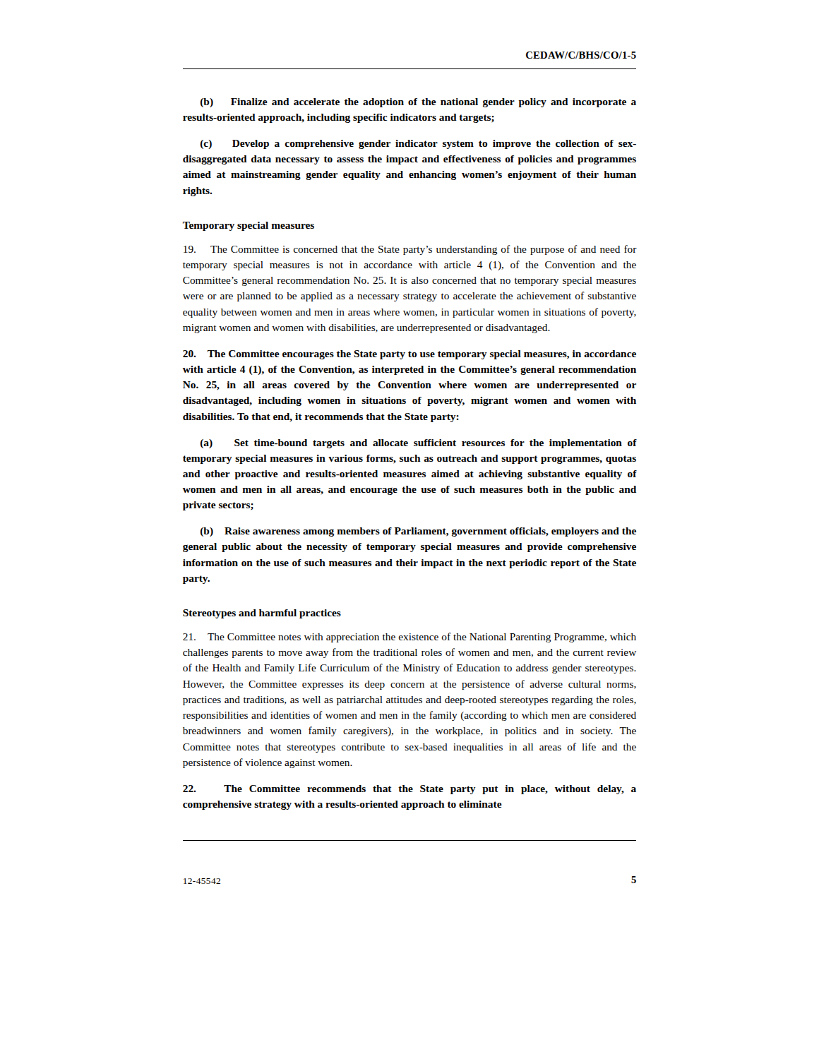CEDAW/C/BHS/CO/1-5
(b) Finalize and accelerate the adoption of the national gender policy and incorporate a results-oriented approach, including specific indicators and targets;
(c) Develop a comprehensive gender indicator system to improve the collection of sex-disaggregated data necessary to assess the impact and effectiveness of policies and programmes aimed at mainstreaming gender equality and enhancing women’s enjoyment of their human rights.
Temporary special measures
19. The Committee is concerned that the State party’s understanding of the purpose of and need for temporary special measures is not in accordance with article 4 (1), of the Convention and the Committee’s general recommendation No. 25. It is also concerned that no temporary special measures were or are planned to be applied as a necessary strategy to accelerate the achievement of substantive equality between women and men in areas where women, in particular women in situations of poverty, migrant women and women with disabilities, are underrepresented or disadvantaged.
20. The Committee encourages the State party to use temporary special measures, in accordance with article 4 (1), of the Convention, as interpreted in the Committee’s general recommendation No. 25, in all areas covered by the Convention where women are underrepresented or disadvantaged, including women in situations of poverty, migrant women and women with disabilities. To that end, it recommends that the State party:
(a) Set time-bound targets and allocate sufficient resources for the implementation of temporary special measures in various forms, such as outreach and support programmes, quotas and other proactive and results-oriented measures aimed at achieving substantive equality of women and men in all areas, and encourage the use of such measures both in the public and private sectors;
(b) Raise awareness among members of Parliament, government officials, employers and the general public about the necessity of temporary special measures and provide comprehensive information on the use of such measures and their impact in the next periodic report of the State party.
Stereotypes and harmful practices
21. The Committee notes with appreciation the existence of the National Parenting Programme, which challenges parents to move away from the traditional roles of women and men, and the current review of the Health and Family Life Curriculum of the Ministry of Education to address gender stereotypes. However, the Committee expresses its deep concern at the persistence of adverse cultural norms, practices and traditions, as well as patriarchal attitudes and deep-rooted stereotypes regarding the roles, responsibilities and identities of women and men in the family (according to which men are considered breadwinners and women family caregivers), in the workplace, in politics and in society. The Committee notes that stereotypes contribute to sex-based inequalities in all areas of life and the persistence of violence against women.
22. The Committee recommends that the State party put in place, without delay, a comprehensive strategy with a results-oriented approach to eliminate
12-45542
5